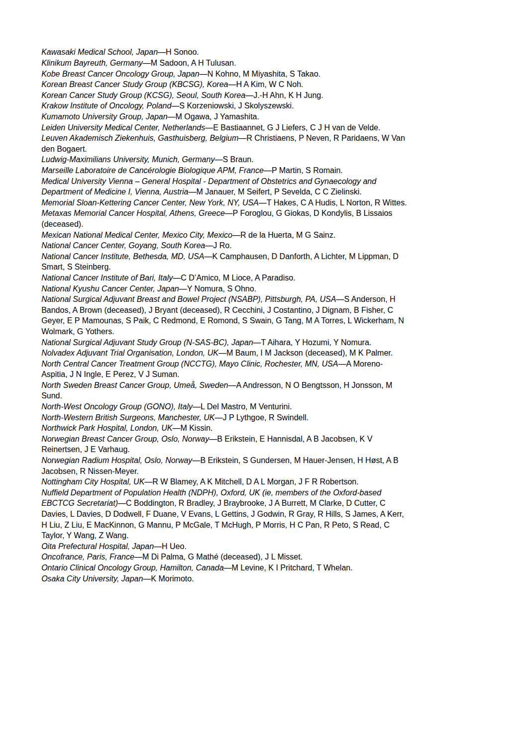Kawasaki Medical School, Japan—H Sonoo.
Klinikum Bayreuth, Germany—M Sadoon, A H Tulusan.
Kobe Breast Cancer Oncology Group, Japan—N Kohno, M Miyashita, S Takao.
Korean Breast Cancer Study Group (KBCSG), Korea—H A Kim, W C Noh.
Korean Cancer Study Group (KCSG), Seoul, South Korea—J.-H Ahn, K H Jung.
Krakow Institute of Oncology, Poland—S Korzeniowski, J Skolyszewski.
Kumamoto University Group, Japan—M Ogawa, J Yamashita.
Leiden University Medical Center, Netherlands—E Bastiaannet, G J Liefers, C J H van de Velde.
Leuven Akademisch Ziekenhuis, Gasthuisberg, Belgium—R Christiaens, P Neven, R Paridaens, W Van den Bogaert.
Ludwig-Maximilians University, Munich, Germany—S Braun.
Marseille Laboratoire de Cancérologie Biologique APM, France—P Martin, S Romain.
Medical University Vienna – General Hospital - Department of Obstetrics and Gynaecology and Department of Medicine I, Vienna, Austria—M Janauer, M Seifert, P Sevelda, C C Zielinski.
Memorial Sloan-Kettering Cancer Center, New York, NY, USA—T Hakes, C A Hudis, L Norton, R Wittes.
Metaxas Memorial Cancer Hospital, Athens, Greece—P Foroglou, G Giokas, D Kondylis, B Lissaios (deceased).
Mexican National Medical Center, Mexico City, Mexico—R de la Huerta, M G Sainz.
National Cancer Center, Goyang, South Korea—J Ro.
National Cancer Institute, Bethesda, MD, USA—K Camphausen, D Danforth, A Lichter, M Lippman, D Smart, S Steinberg.
National Cancer Institute of Bari, Italy—C D’Amico, M Lioce, A Paradiso.
National Kyushu Cancer Center, Japan—Y Nomura, S Ohno.
National Surgical Adjuvant Breast and Bowel Project (NSABP), Pittsburgh, PA, USA—S Anderson, H Bandos, A Brown (deceased), J Bryant (deceased), R Cecchini, J Costantino, J Dignam, B Fisher, C Geyer, E P Mamounas, S Paik, C Redmond, E Romond, S Swain, G Tang, M A Torres, L Wickerham, N Wolmark, G Yothers.
National Surgical Adjuvant Study Group (N-SAS-BC), Japan—T Aihara, Y Hozumi, Y Nomura.
Nolvadex Adjuvant Trial Organisation, London, UK—M Baum, I M Jackson (deceased), M K Palmer.
North Central Cancer Treatment Group (NCCTG), Mayo Clinic, Rochester, MN, USA—A Moreno-Aspitia, J N Ingle, E Perez, V J Suman.
North Sweden Breast Cancer Group, Umeå, Sweden—A Andresson, N O Bengtsson, H Jonsson, M Sund.
North-West Oncology Group (GONO), Italy—L Del Mastro, M Venturini.
North-Western British Surgeons, Manchester, UK—J P Lythgoe, R Swindell.
Northwick Park Hospital, London, UK—M Kissin.
Norwegian Breast Cancer Group, Oslo, Norway—B Erikstein, E Hannisdal, A B Jacobsen, K V Reinertsen, J E Varhaug.
Norwegian Radium Hospital, Oslo, Norway—B Erikstein, S Gundersen, M Hauer-Jensen, H Høst, A B Jacobsen, R Nissen-Meyer.
Nottingham City Hospital, UK—R W Blamey, A K Mitchell, D A L Morgan, J F R Robertson.
Nuffield Department of Population Health (NDPH), Oxford, UK (ie, members of the Oxford-based EBCTCG Secretariat)—C Boddington, R Bradley, J Braybrooke, J A Burrett, M Clarke, D Cutter, C Davies, L Davies, D Dodwell, F Duane, V Evans, L Gettins, J Godwin, R Gray, R Hills, S James, A Kerr, H Liu, Z Liu, E MacKinnon, G Mannu, P McGale, T McHugh, P Morris, H C Pan, R Peto, S Read, C Taylor, Y Wang, Z Wang.
Oita Prefectural Hospital, Japan—H Ueo.
Oncofrance, Paris, France—M Di Palma, G Mathé (deceased), J L Misset.
Ontario Clinical Oncology Group, Hamilton, Canada—M Levine, K I Pritchard, T Whelan.
Osaka City University, Japan—K Morimoto.